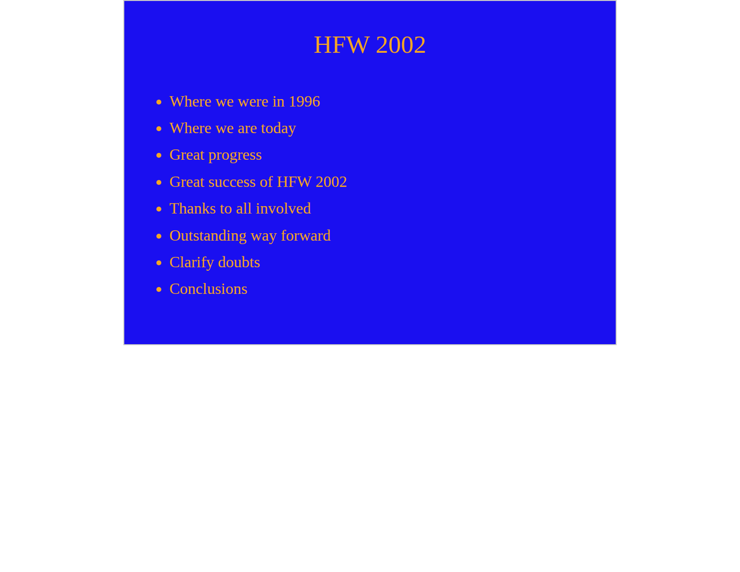HFW 2002
Where we were in 1996
Where we are today
Great progress
Great success of HFW 2002
Thanks to all involved
Outstanding way forward
Clarify doubts
Conclusions